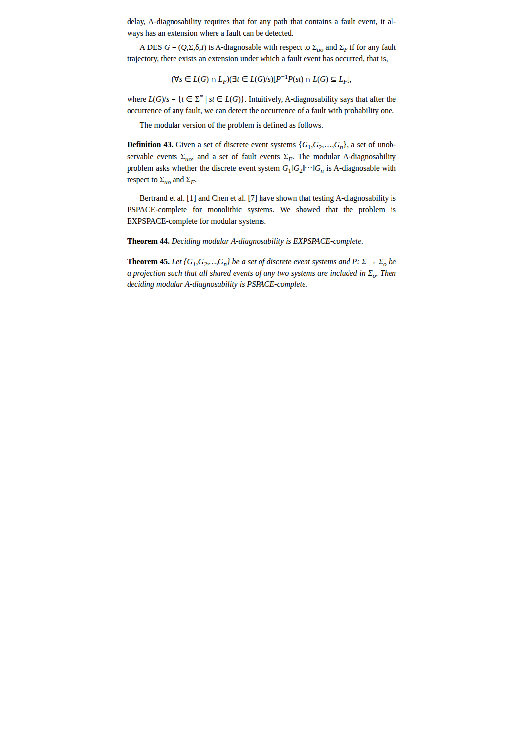delay, A-diagnosability requires that for any path that contains a fault event, it always has an extension where a fault can be detected.
A DES G = (Q,Σ,δ,I) is A-diagnosable with respect to Σuo and ΣF if for any fault trajectory, there exists an extension under which a fault event has occurred, that is,
(∀s ∈ L(G) ∩ LF)(∃t ∈ L(G)/s)[P−1P(st) ∩ L(G) ⊆ LF],
where L(G)/s = {t ∈ Σ* | st ∈ L(G)}. Intuitively, A-diagnosability says that after the occurrence of any fault, we can detect the occurrence of a fault with probability one.
The modular version of the problem is defined as follows.
Definition 43. Given a set of discrete event systems {G1,G2,…,Gn}, a set of unobservable events Σuo, and a set of fault events ΣF. The modular A-diagnosability problem asks whether the discrete event system G1‖G2‖···‖Gn is A-diagnosable with respect to Σuo and ΣF.
Bertrand et al. [1] and Chen et al. [7] have shown that testing A-diagnosability is PSPACE-complete for monolithic systems. We showed that the problem is EXPSPACE-complete for modular systems.
Theorem 44. Deciding modular A-diagnosability is EXPSPACE-complete.
Theorem 45. Let {G1,G2,…,Gn} be a set of discrete event systems and P: Σ → Σo be a projection such that all shared events of any two systems are included in Σo. Then deciding modular A-diagnosability is PSPACE-complete.